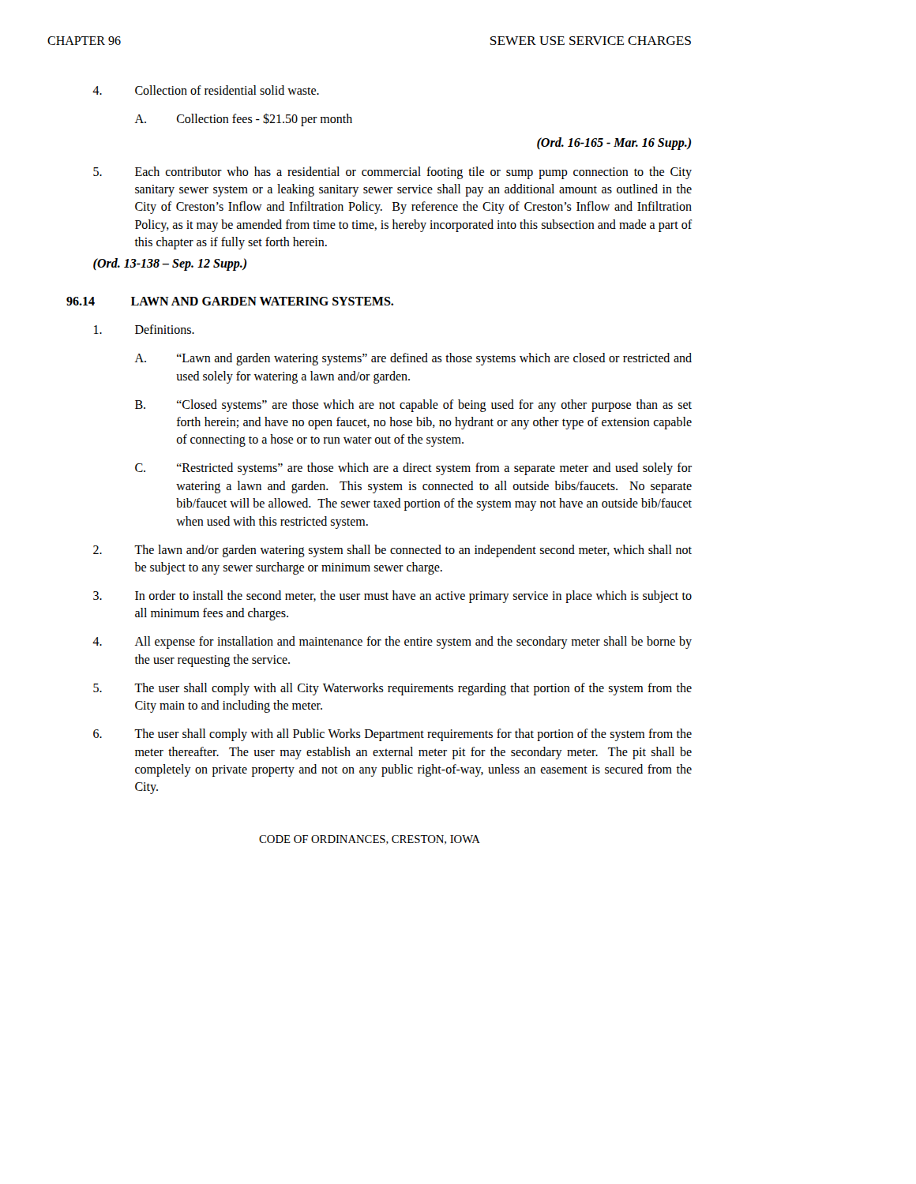Chapter 96 Sewer Use Service Charges
4. Collection of residential solid waste.
A. Collection fees - $21.50 per month
(Ord. 16-165 - Mar. 16 Supp.)
5. Each contributor who has a residential or commercial footing tile or sump pump connection to the City sanitary sewer system or a leaking sanitary sewer service shall pay an additional amount as outlined in the City of Creston’s Inflow and Infiltration Policy. By reference the City of Creston’s Inflow and Infiltration Policy, as it may be amended from time to time, is hereby incorporated into this subsection and made a part of this chapter as if fully set forth herein.
(Ord. 13-138 – Sep. 12 Supp.)
96.14 LAWN AND GARDEN WATERING SYSTEMS.
1. Definitions.
A. “Lawn and garden watering systems” are defined as those systems which are closed or restricted and used solely for watering a lawn and/or garden.
B. “Closed systems” are those which are not capable of being used for any other purpose than as set forth herein; and have no open faucet, no hose bib, no hydrant or any other type of extension capable of connecting to a hose or to run water out of the system.
C. “Restricted systems” are those which are a direct system from a separate meter and used solely for watering a lawn and garden. This system is connected to all outside bibs/faucets. No separate bib/faucet will be allowed. The sewer taxed portion of the system may not have an outside bib/faucet when used with this restricted system.
2. The lawn and/or garden watering system shall be connected to an independent second meter, which shall not be subject to any sewer surcharge or minimum sewer charge.
3. In order to install the second meter, the user must have an active primary service in place which is subject to all minimum fees and charges.
4. All expense for installation and maintenance for the entire system and the secondary meter shall be borne by the user requesting the service.
5. The user shall comply with all City Waterworks requirements regarding that portion of the system from the City main to and including the meter.
6. The user shall comply with all Public Works Department requirements for that portion of the system from the meter thereafter. The user may establish an external meter pit for the secondary meter. The pit shall be completely on private property and not on any public right-of-way, unless an easement is secured from the City.
Code of Ordinances, Creston, Iowa